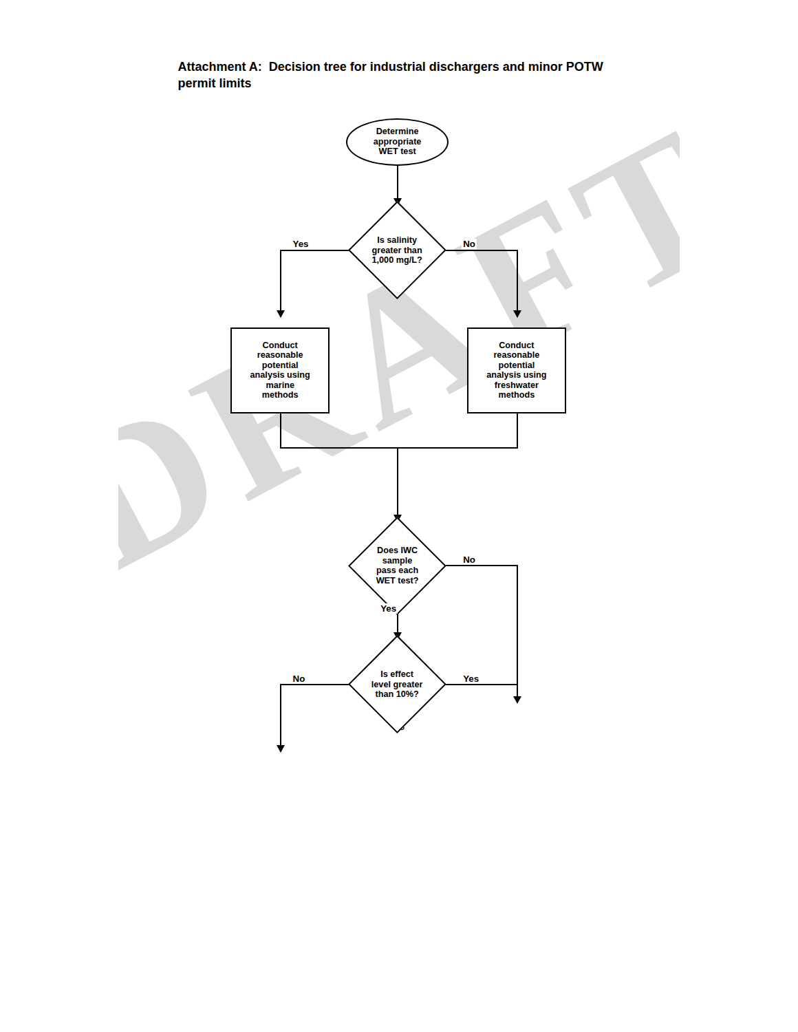DRAFT
Attachment A: Decision tree for industrial dischargers and minor POTW permit limits
Determine
appropriate
WET test
Is salinity
greater than
1,000 mg/L?
Yes
No
Conduct
reasonable
potential
analysis using
marine
methods
Conduct
reasonable
potential
analysis using
freshwater
methods
Does IWC
sample
pass each
WET test?
No
Yes
Is effect
level greater
than 10%?
No
Yes
Numeric
effluent limits
for WET are
not required
Numeric
effluent limits
for WET are
required
13